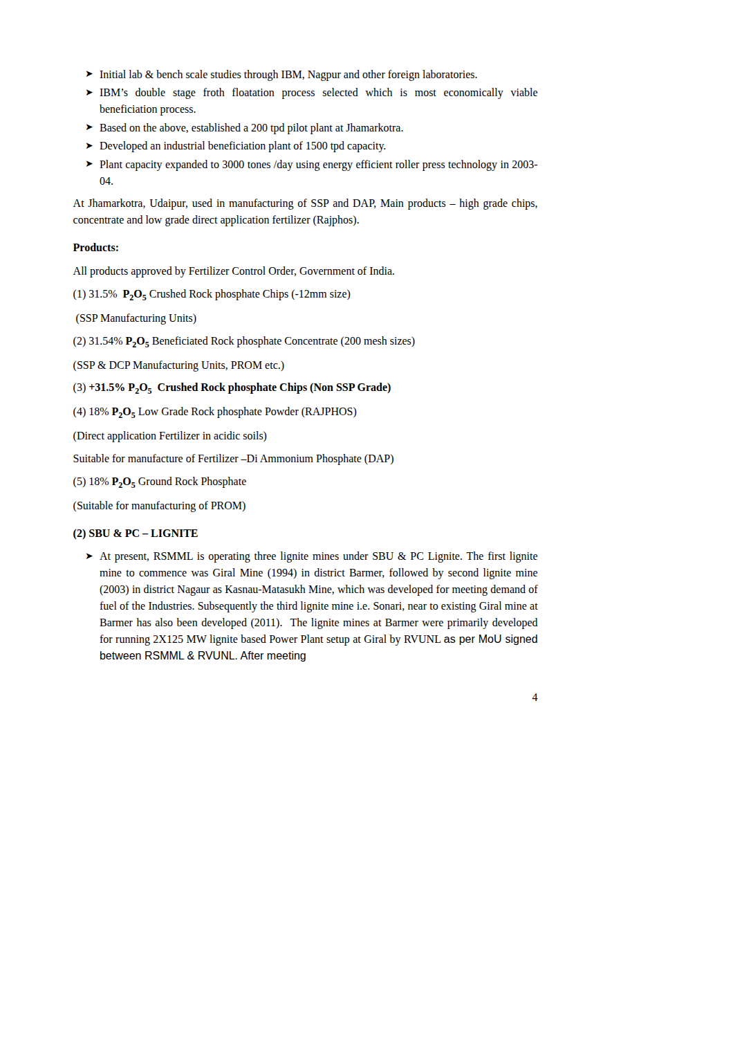Initial lab & bench scale studies through IBM, Nagpur and other foreign laboratories.
IBM’s double stage froth floatation process selected which is most economically viable beneficiation process.
Based on the above, established a 200 tpd pilot plant at Jhamarkotra.
Developed an industrial beneficiation plant of 1500 tpd capacity.
Plant capacity expanded to 3000 tones /day using energy efficient roller press technology in 2003-04.
At Jhamarkotra, Udaipur, used in manufacturing of SSP and DAP, Main products – high grade chips, concentrate and low grade direct application fertilizer (Rajphos).
Products:
All products approved by Fertilizer Control Order, Government of India.
(1) 31.5% P2 O5 Crushed Rock phosphate Chips (-12mm size)
(SSP Manufacturing Units)
(2) 31.54% P2 O5 Beneficiated Rock phosphate Concentrate (200 mesh sizes)
(SSP & DCP Manufacturing Units, PROM etc.)
(3) +31.5% P2 O5 Crushed Rock phosphate Chips (Non SSP Grade)
(4) 18% P2 O5 Low Grade Rock phosphate Powder (RAJPHOS)
(Direct application Fertilizer in acidic soils)
Suitable for manufacture of Fertilizer –Di Ammonium Phosphate (DAP)
(5) 18% P2 O5 Ground Rock Phosphate
(Suitable for manufacturing of PROM)
(2) SBU & PC – LIGNITE
At present, RSMML is operating three lignite mines under SBU & PC Lignite. The first lignite mine to commence was Giral Mine (1994) in district Barmer, followed by second lignite mine (2003) in district Nagaur as Kasnau-Matasukh Mine, which was developed for meeting demand of fuel of the Industries. Subsequently the third lignite mine i.e. Sonari, near to existing Giral mine at Barmer has also been developed (2011). The lignite mines at Barmer were primarily developed for running 2X125 MW lignite based Power Plant setup at Giral by RVUNL as per MoU signed between RSMML & RVUNL. After meeting
4